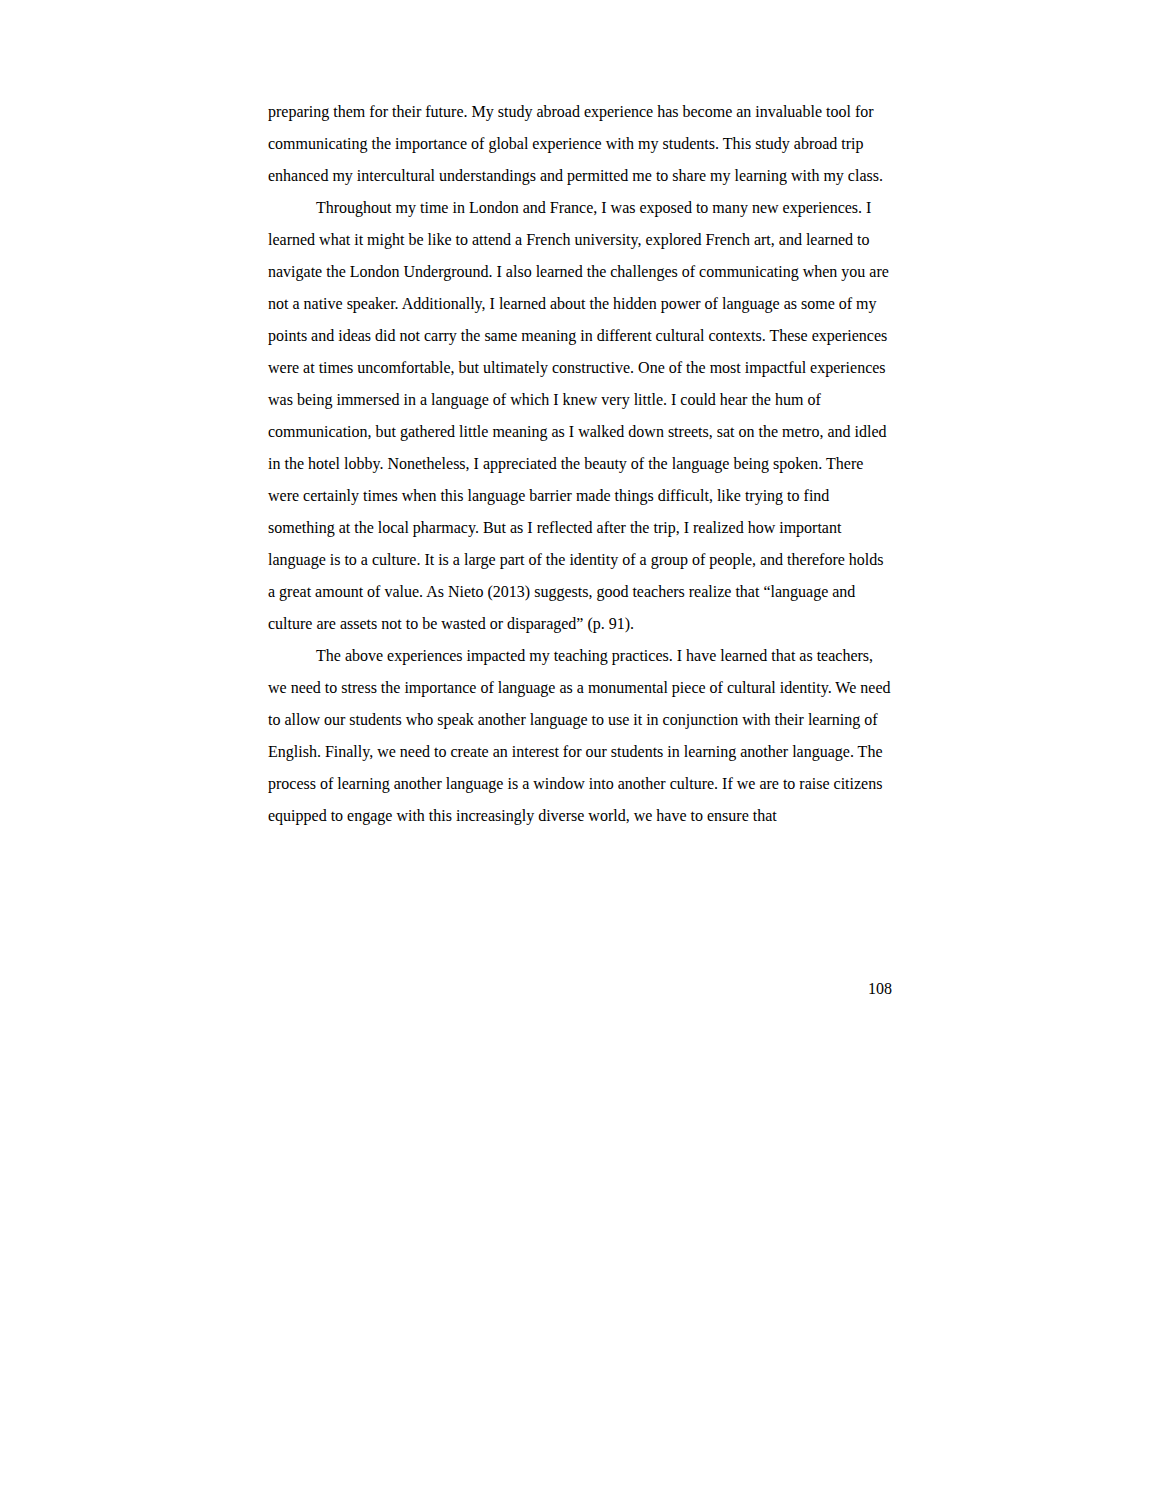preparing them for their future. My study abroad experience has become an invaluable tool for communicating the importance of global experience with my students. This study abroad trip enhanced my intercultural understandings and permitted me to share my learning with my class.
Throughout my time in London and France, I was exposed to many new experiences. I learned what it might be like to attend a French university, explored French art, and learned to navigate the London Underground. I also learned the challenges of communicating when you are not a native speaker. Additionally, I learned about the hidden power of language as some of my points and ideas did not carry the same meaning in different cultural contexts. These experiences were at times uncomfortable, but ultimately constructive. One of the most impactful experiences was being immersed in a language of which I knew very little. I could hear the hum of communication, but gathered little meaning as I walked down streets, sat on the metro, and idled in the hotel lobby. Nonetheless, I appreciated the beauty of the language being spoken. There were certainly times when this language barrier made things difficult, like trying to find something at the local pharmacy. But as I reflected after the trip, I realized how important language is to a culture. It is a large part of the identity of a group of people, and therefore holds a great amount of value. As Nieto (2013) suggests, good teachers realize that “language and culture are assets not to be wasted or disparaged” (p. 91).
The above experiences impacted my teaching practices. I have learned that as teachers, we need to stress the importance of language as a monumental piece of cultural identity. We need to allow our students who speak another language to use it in conjunction with their learning of English. Finally, we need to create an interest for our students in learning another language. The process of learning another language is a window into another culture. If we are to raise citizens equipped to engage with this increasingly diverse world, we have to ensure that
108